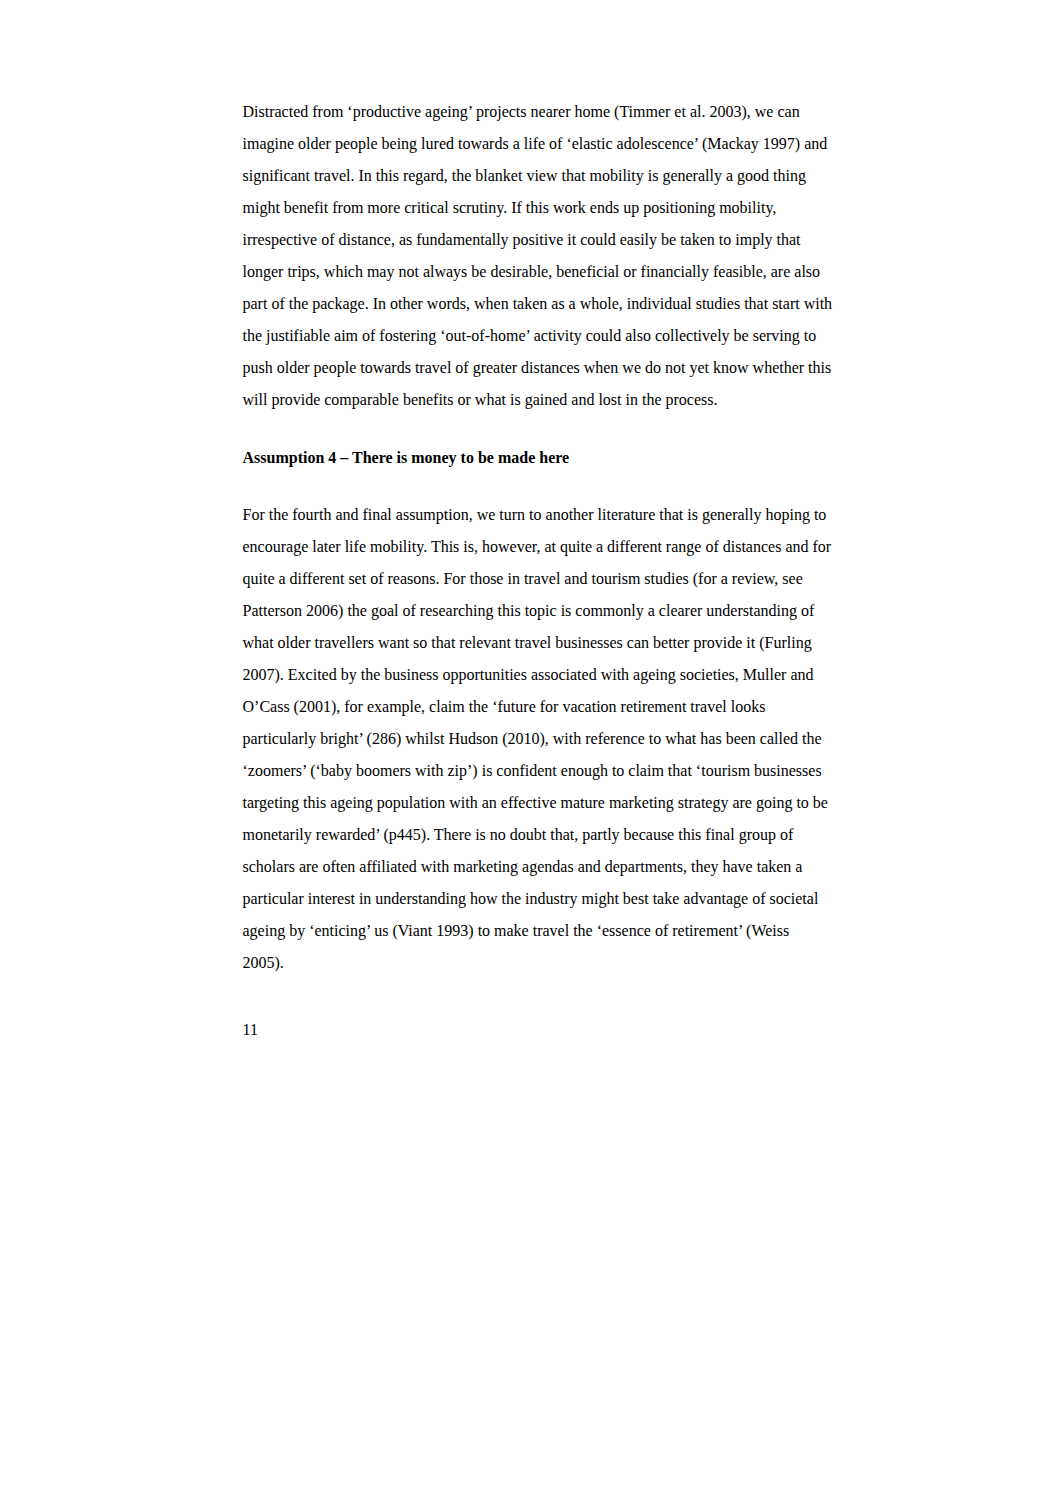Distracted from ‘productive ageing’ projects nearer home (Timmer et al. 2003), we can imagine older people being lured towards a life of ‘elastic adolescence’ (Mackay 1997) and significant travel. In this regard, the blanket view that mobility is generally a good thing might benefit from more critical scrutiny. If this work ends up positioning mobility, irrespective of distance, as fundamentally positive it could easily be taken to imply that longer trips, which may not always be desirable, beneficial or financially feasible, are also part of the package. In other words, when taken as a whole, individual studies that start with the justifiable aim of fostering ‘out-of-home’ activity could also collectively be serving to push older people towards travel of greater distances when we do not yet know whether this will provide comparable benefits or what is gained and lost in the process.
Assumption 4 – There is money to be made here
For the fourth and final assumption, we turn to another literature that is generally hoping to encourage later life mobility. This is, however, at quite a different range of distances and for quite a different set of reasons. For those in travel and tourism studies (for a review, see Patterson 2006) the goal of researching this topic is commonly a clearer understanding of what older travellers want so that relevant travel businesses can better provide it (Furling 2007). Excited by the business opportunities associated with ageing societies, Muller and O’Cass (2001), for example, claim the ‘future for vacation retirement travel looks particularly bright’ (286) whilst Hudson (2010), with reference to what has been called the ‘zoomers’ (‘baby boomers with zip’) is confident enough to claim that ‘tourism businesses targeting this ageing population with an effective mature marketing strategy are going to be monetarily rewarded’ (p445). There is no doubt that, partly because this final group of scholars are often affiliated with marketing agendas and departments, they have taken a particular interest in understanding how the industry might best take advantage of societal ageing by ‘enticing’ us (Viant 1993) to make travel the ‘essence of retirement’ (Weiss 2005).
11